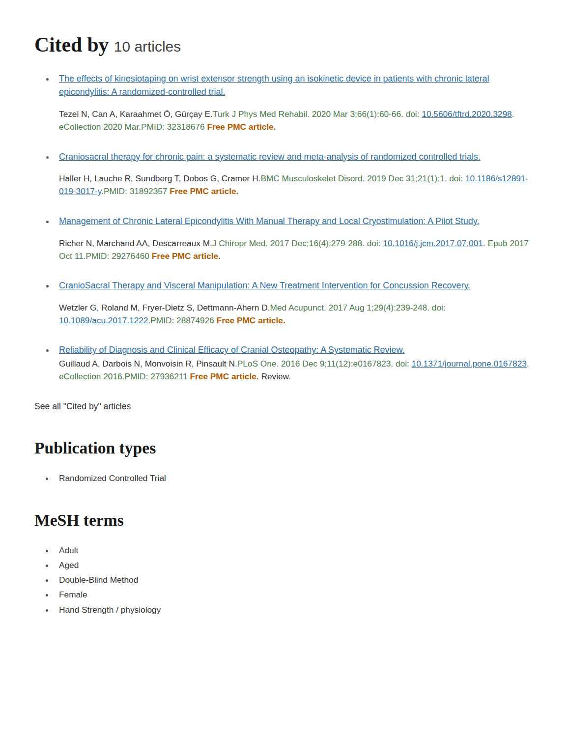Cited by 10 articles
The effects of kinesiotaping on wrist extensor strength using an isokinetic device in patients with chronic lateral epicondylitis: A randomized-controlled trial.
Tezel N, Can A, Karaahmet Ö, Gürçay E.Turk J Phys Med Rehabil. 2020 Mar 3;66(1):60-66. doi: 10.5606/tftrd.2020.3298. eCollection 2020 Mar.PMID: 32318676 Free PMC article.
Craniosacral therapy for chronic pain: a systematic review and meta-analysis of randomized controlled trials.
Haller H, Lauche R, Sundberg T, Dobos G, Cramer H.BMC Musculoskelet Disord. 2019 Dec 31;21(1):1. doi: 10.1186/s12891-019-3017-y.PMID: 31892357 Free PMC article.
Management of Chronic Lateral Epicondylitis With Manual Therapy and Local Cryostimulation: A Pilot Study.
Richer N, Marchand AA, Descarreaux M.J Chiropr Med. 2017 Dec;16(4):279-288. doi: 10.1016/j.jcm.2017.07.001. Epub 2017 Oct 11.PMID: 29276460 Free PMC article.
CranioSacral Therapy and Visceral Manipulation: A New Treatment Intervention for Concussion Recovery.
Wetzler G, Roland M, Fryer-Dietz S, Dettmann-Ahern D.Med Acupunct. 2017 Aug 1;29(4):239-248. doi: 10.1089/acu.2017.1222.PMID: 28874926 Free PMC article.
Reliability of Diagnosis and Clinical Efficacy of Cranial Osteopathy: A Systematic Review.
Guillaud A, Darbois N, Monvoisin R, Pinsault N.PLoS One. 2016 Dec 9;11(12):e0167823. doi: 10.1371/journal.pone.0167823. eCollection 2016.PMID: 27936211 Free PMC article. Review.
See all "Cited by" articles
Publication types
Randomized Controlled Trial
MeSH terms
Adult
Aged
Double-Blind Method
Female
Hand Strength / physiology